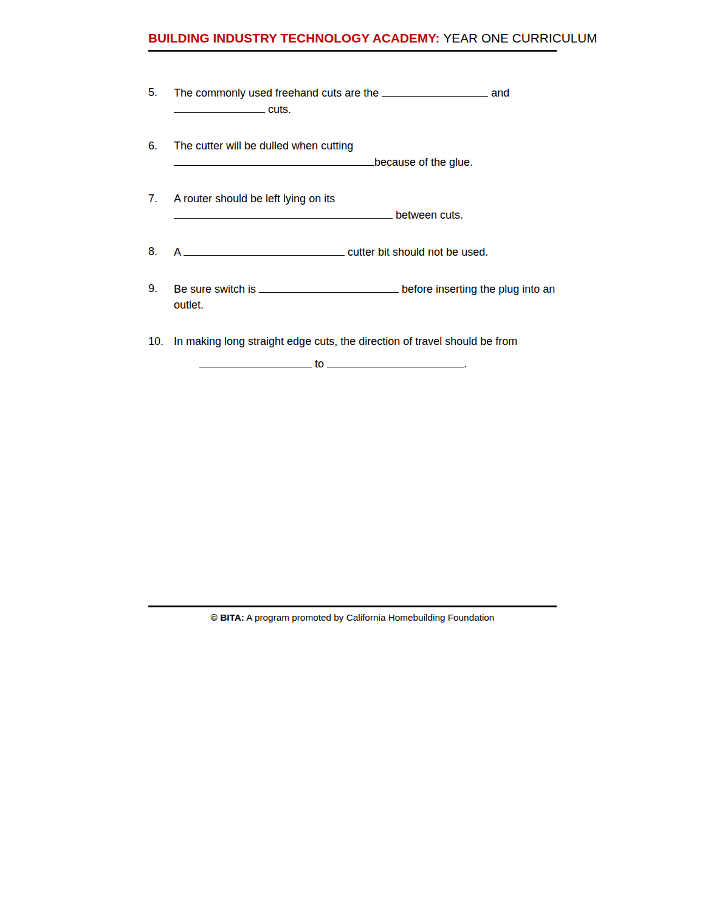BUILDING INDUSTRY TECHNOLOGY ACADEMY: YEAR ONE CURRICULUM
5. The commonly used freehand cuts are the and cuts.
6. The cutter will be dulled when cutting because of the glue.
7. A router should be left lying on its between cuts.
8. A cutter bit should not be used.
9. Be sure switch is before inserting the plug into an outlet.
10. In making long straight edge cuts, the direction of travel should be from to .
© BITA: A program promoted by California Homebuilding Foundation